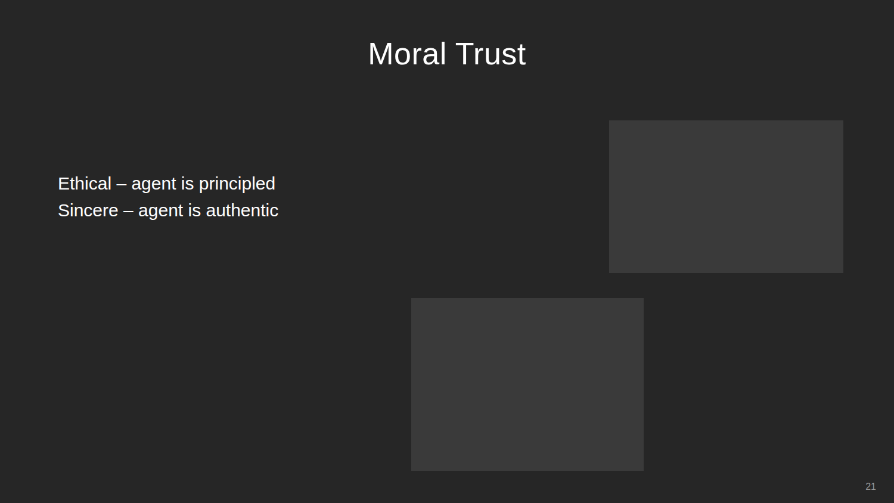Moral Trust
Ethical – agent is principled
Sincere – agent is authentic
21